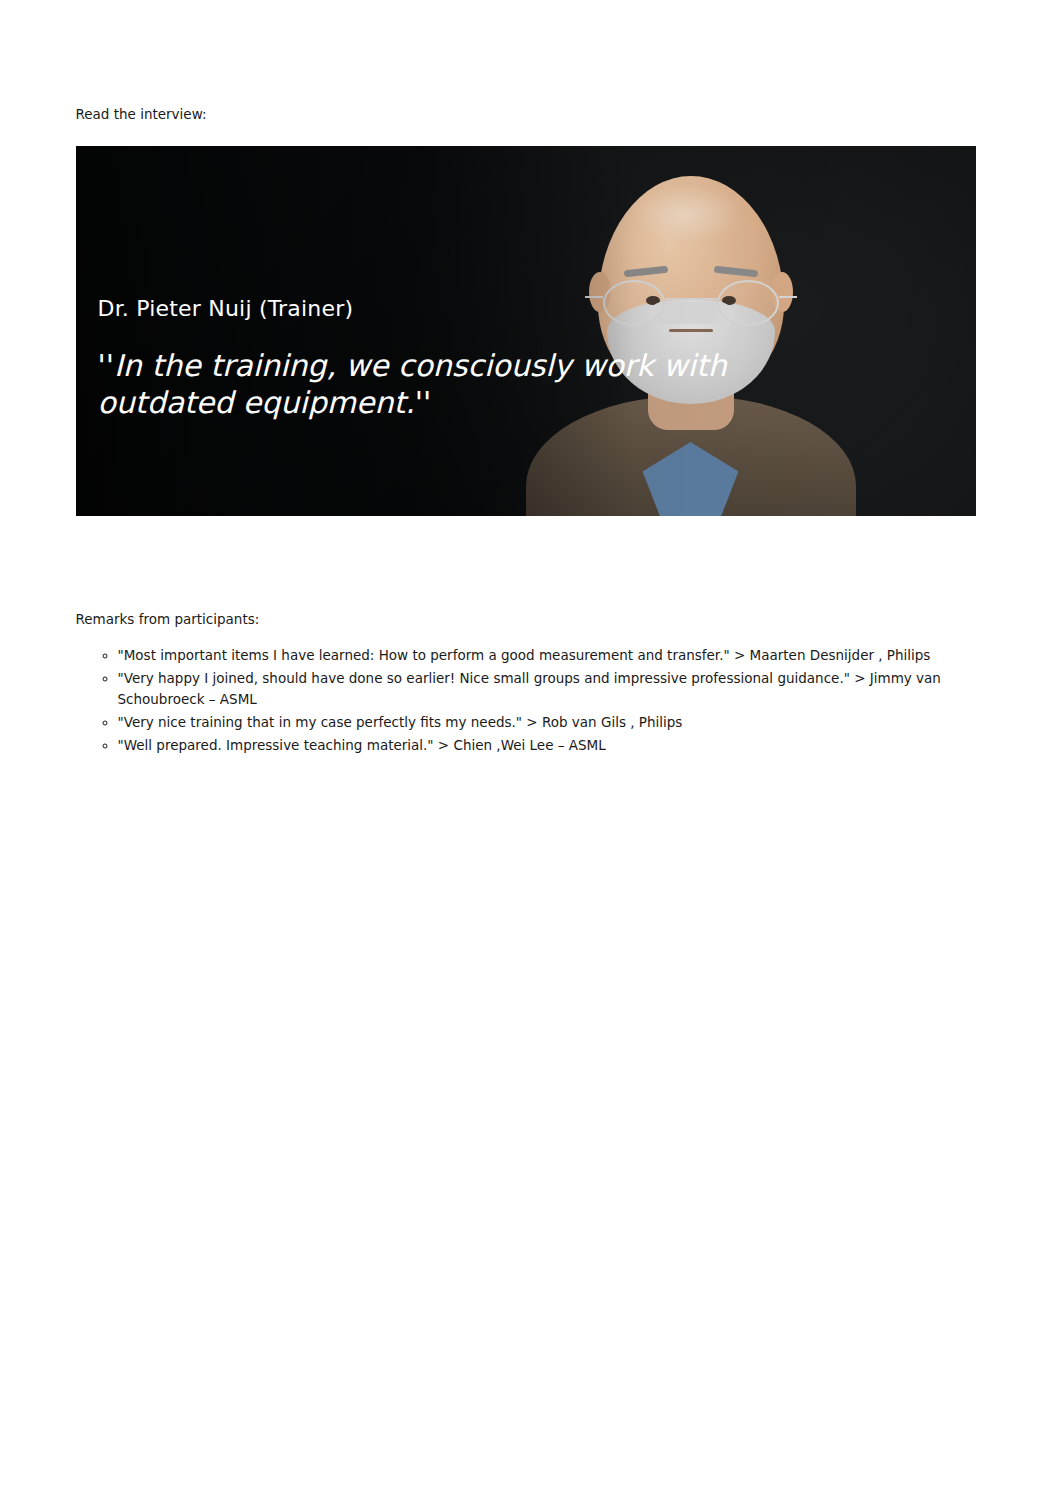Read the interview:
Dr. Pieter Nuij (Trainer)
''In the training, we consciously work with outdated equipment.''
Remarks from participants:
"Most important items I have learned: How to perform a good measurement and transfer." > Maarten Desnijder , Philips
"Very happy I joined, should have done so earlier! Nice small groups and impressive professional guidance." > Jimmy van Schoubroeck – ASML
"Very nice training that in my case perfectly fits my needs." > Rob van Gils , Philips
"Well prepared. Impressive teaching material." > Chien ,Wei Lee – ASML